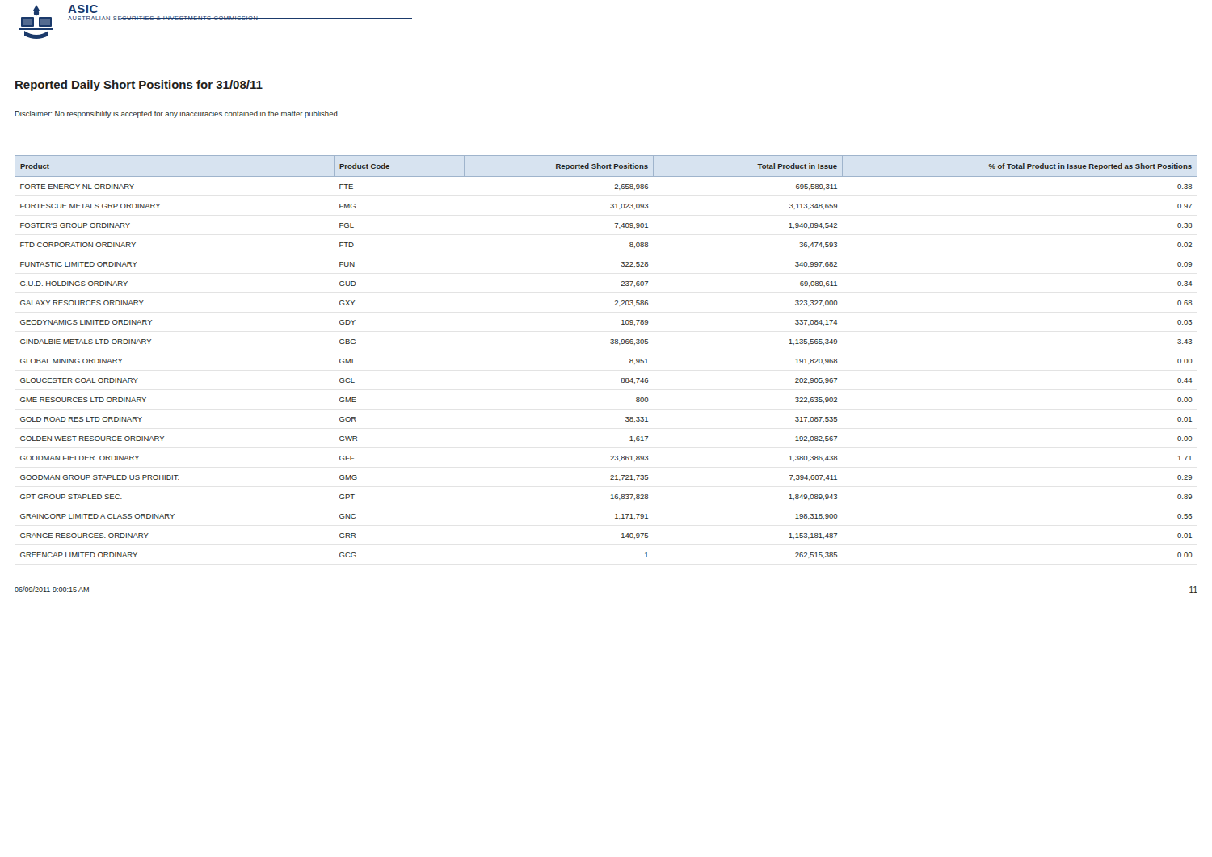ASIC
Australian Securities & Investments Commission
Reported Daily Short Positions for 31/08/11
Disclaimer: No responsibility is accepted for any inaccuracies contained in the matter published.
| Product | Product Code | Reported Short Positions | Total Product in Issue | % of Total Product in Issue Reported as Short Positions |
| --- | --- | --- | --- | --- |
| FORTE ENERGY NL ORDINARY | FTE | 2,658,986 | 695,589,311 | 0.38 |
| FORTESCUE METALS GRP ORDINARY | FMG | 31,023,093 | 3,113,348,659 | 0.97 |
| FOSTER'S GROUP ORDINARY | FGL | 7,409,901 | 1,940,894,542 | 0.38 |
| FTD CORPORATION ORDINARY | FTD | 8,088 | 36,474,593 | 0.02 |
| FUNTASTIC LIMITED ORDINARY | FUN | 322,528 | 340,997,682 | 0.09 |
| G.U.D. HOLDINGS ORDINARY | GUD | 237,607 | 69,089,611 | 0.34 |
| GALAXY RESOURCES ORDINARY | GXY | 2,203,586 | 323,327,000 | 0.68 |
| GEODYNAMICS LIMITED ORDINARY | GDY | 109,789 | 337,084,174 | 0.03 |
| GINDALBIE METALS LTD ORDINARY | GBG | 38,966,305 | 1,135,565,349 | 3.43 |
| GLOBAL MINING ORDINARY | GMI | 8,951 | 191,820,968 | 0.00 |
| GLOUCESTER COAL ORDINARY | GCL | 884,746 | 202,905,967 | 0.44 |
| GME RESOURCES LTD ORDINARY | GME | 800 | 322,635,902 | 0.00 |
| GOLD ROAD RES LTD ORDINARY | GOR | 38,331 | 317,087,535 | 0.01 |
| GOLDEN WEST RESOURCE ORDINARY | GWR | 1,617 | 192,082,567 | 0.00 |
| GOODMAN FIELDER. ORDINARY | GFF | 23,861,893 | 1,380,386,438 | 1.71 |
| GOODMAN GROUP STAPLED US PROHIBIT. | GMG | 21,721,735 | 7,394,607,411 | 0.29 |
| GPT GROUP STAPLED SEC. | GPT | 16,837,828 | 1,849,089,943 | 0.89 |
| GRAINCORP LIMITED A CLASS ORDINARY | GNC | 1,171,791 | 198,318,900 | 0.56 |
| GRANGE RESOURCES. ORDINARY | GRR | 140,975 | 1,153,181,487 | 0.01 |
| GREENCAP LIMITED ORDINARY | GCG | 1 | 262,515,385 | 0.00 |
06/09/2011 9:00:15 AM 11